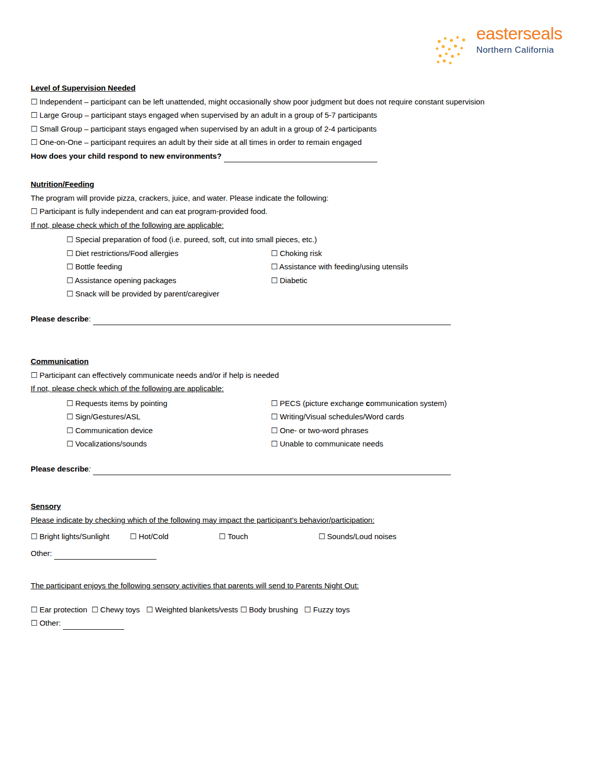easterseals
Northern California
Level of Supervision Needed
☐ Independent – participant can be left unattended, might occasionally show poor judgment but does not require constant supervision
☐ Large Group – participant stays engaged when supervised by an adult in a group of 5-7 participants
☐ Small Group – participant stays engaged when supervised by an adult in a group of 2-4 participants
☐ One-on-One – participant requires an adult by their side at all times in order to remain engaged
How does your child respond to new environments?
Nutrition/Feeding
The program will provide pizza, crackers, juice, and water. Please indicate the following:
☐ Participant is fully independent and can eat program-provided food.
If not, please check which of the following are applicable:
| ☐ Special preparation of food (i.e. pureed, soft, cut into small pieces, etc.) |
| ☐ Diet restrictions/Food allergies | ☐ Choking risk |
| ☐ Bottle feeding | ☐ Assistance with feeding/using utensils |
| ☐ Assistance opening packages | ☐ Diabetic |
| ☐ Snack will be provided by parent/caregiver |
Please describe:
Communication
☐ Participant can effectively communicate needs and/or if help is needed
If not, please check which of the following are applicable:
| ☐ Requests items by pointing | ☐ PECS (picture exchange c ommunication system) |
| ☐ Sign/Gestures/ASL | ☐ Writing/Visual schedules/Word cards |
| ☐ Communication device | ☐ One- or two-word phrases |
| ☐ Vocalizations/sounds | ☐ Unable to communicate needs |
Please describe:
Sensory
Please indicate by checking which of the following may impact the participant’s behavior/participation:
☐ Bright lights/Sunlight ☐ Hot/Cold ☐ Touch ☐ Sounds/Loud noises
Other:
The participant enjoys the following sensory activities that parents will send to Parents Night Out:
☐ Ear protection ☐ Chewy toys ☐ Weighted blankets/vests ☐ Body brushing ☐ Fuzzy toys
☐ Other: